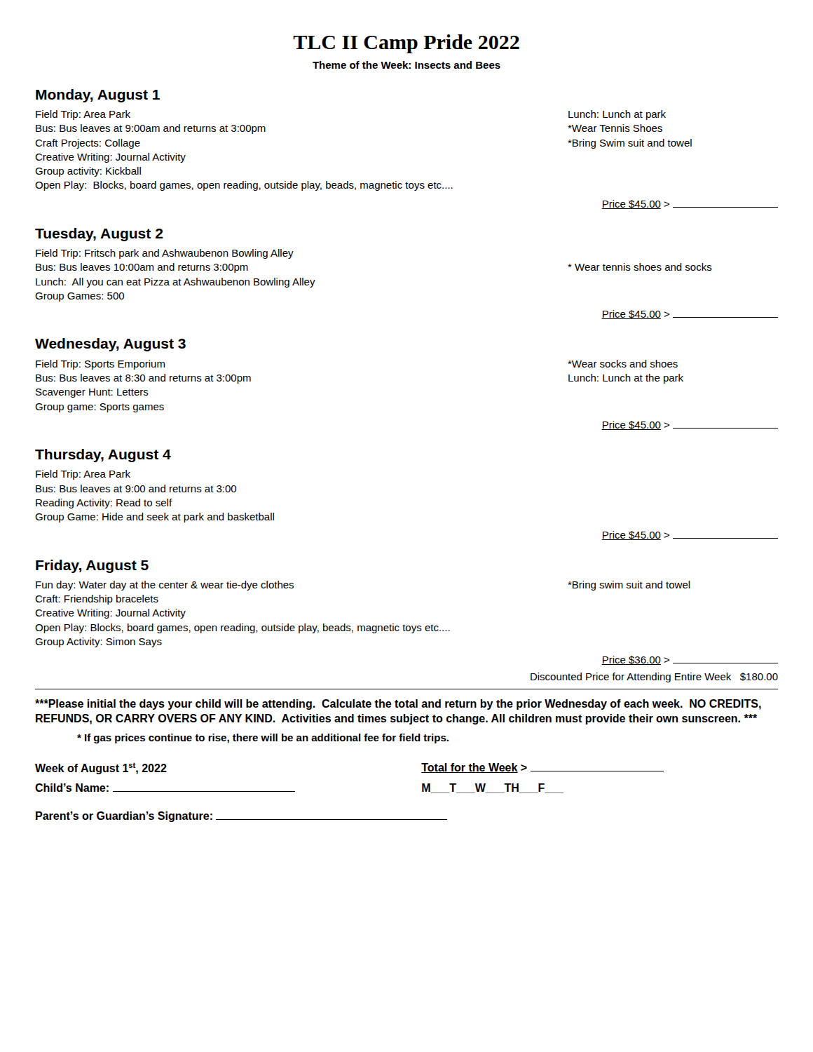TLC II Camp Pride 2022
Theme of the Week: Insects and Bees
Monday, August 1
Field Trip: Area Park
Lunch: Lunch at park
Bus: Bus leaves at 9:00am and returns at 3:00pm
*Wear Tennis Shoes
Craft Projects: Collage
*Bring Swim suit and towel
Creative Writing: Journal Activity
Group activity: Kickball
Open Play: Blocks, board games, open reading, outside play, beads, magnetic toys etc....
Price $45.00 >
Tuesday, August 2
Field Trip: Fritsch park and Ashwaubenon Bowling Alley
Bus: Bus leaves 10:00am and returns 3:00pm
* Wear tennis shoes and socks
Lunch: All you can eat Pizza at Ashwaubenon Bowling Alley
Group Games: 500
Price $45.00 >
Wednesday, August 3
Field Trip: Sports Emporium
*Wear socks and shoes
Bus: Bus leaves at 8:30 and returns at 3:00pm
Lunch: Lunch at the park
Scavenger Hunt: Letters
Group game: Sports games
Price $45.00 >
Thursday, August 4
Field Trip: Area Park
Bus: Bus leaves at 9:00 and returns at 3:00
Reading Activity: Read to self
Group Game: Hide and seek at park and basketball
Price $45.00 >
Friday, August 5
Fun day: Water day at the center & wear tie-dye clothes
*Bring swim suit and towel
Craft: Friendship bracelets
Creative Writing: Journal Activity
Open Play: Blocks, board games, open reading, outside play, beads, magnetic toys etc....
Group Activity: Simon Says
Price $36.00 >
Discounted Price for Attending Entire Week $180.00
***Please initial the days your child will be attending. Calculate the total and return by the prior Wednesday of each week. NO CREDITS, REFUNDS, OR CARRY OVERS OF ANY KIND. Activities and times subject to change. All children must provide their own sunscreen. ***
* If gas prices continue to rise, there will be an additional fee for field trips.
Week of August 1st, 2022
Total for the Week >
Child’s Name:
M___T___W___TH___F___
Parent’s or Guardian’s Signature: